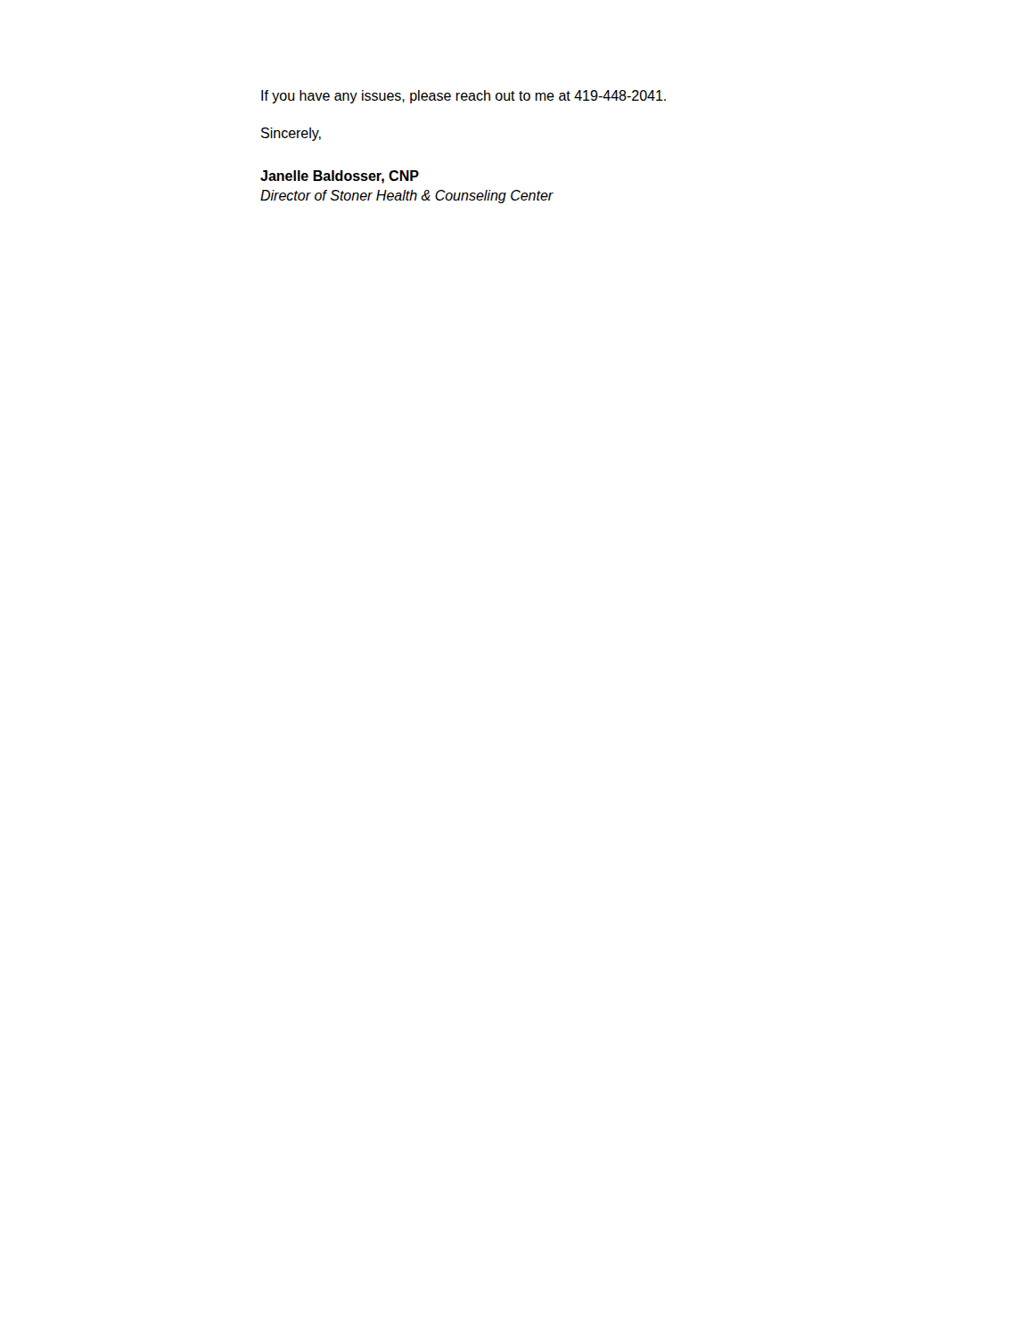If you have any issues, please reach out to me at 419-448-2041.
Sincerely,
Janelle Baldosser, CNP
Director of Stoner Health & Counseling Center